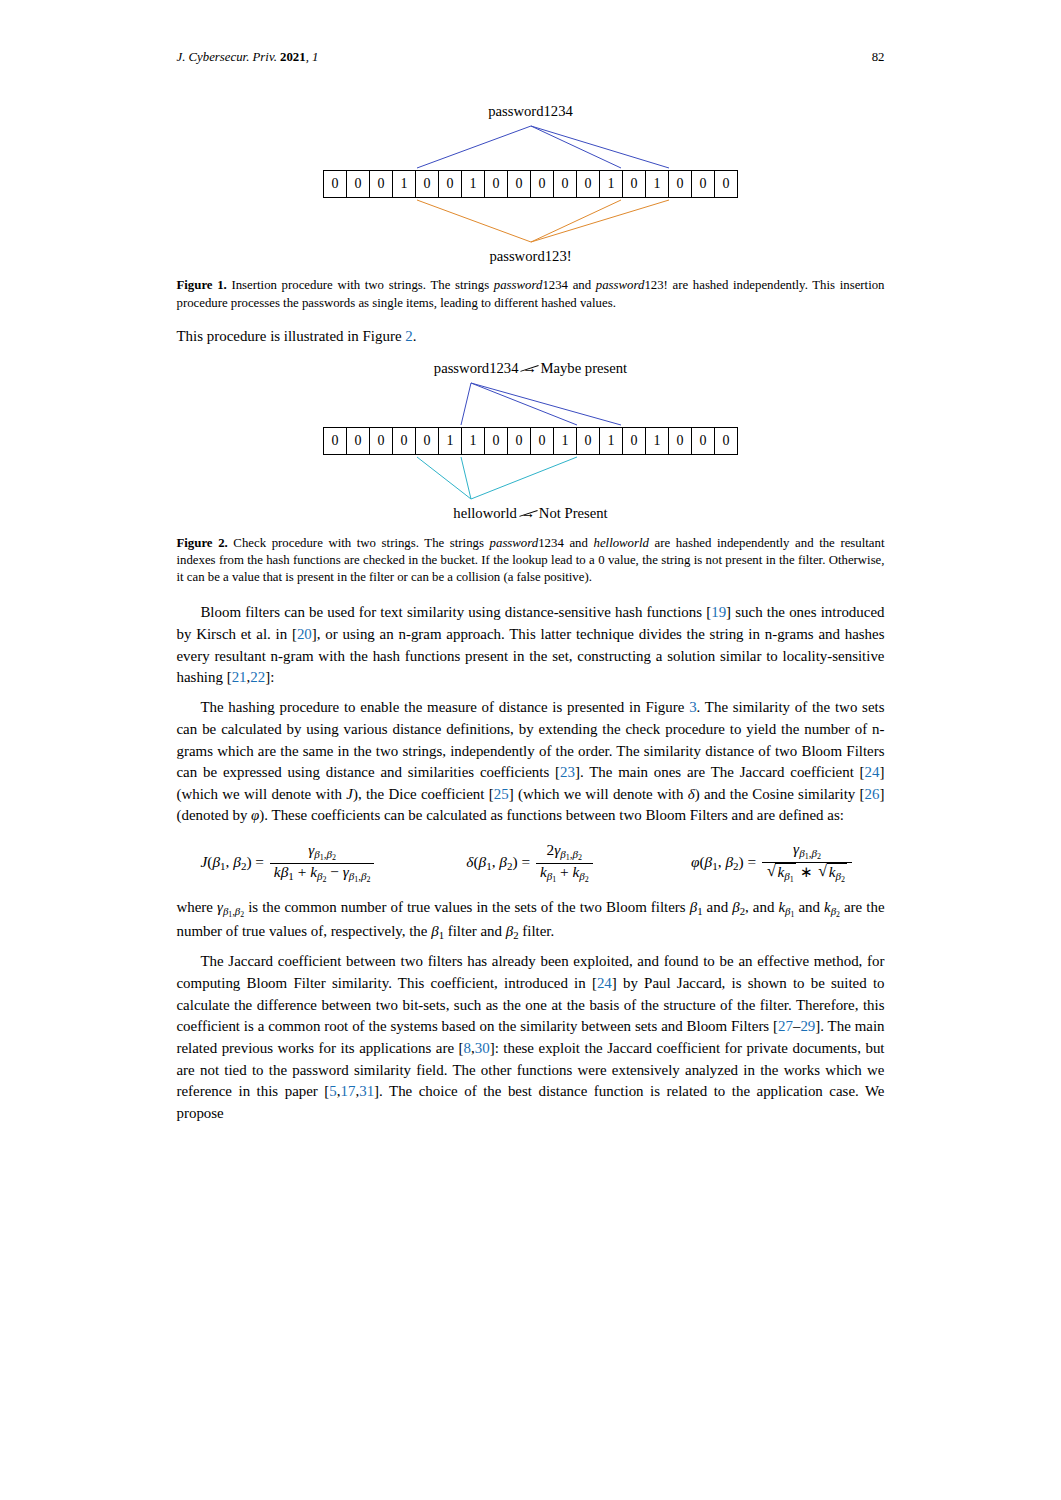J. Cybersecur. Priv. 2021, 1
82
password1234
000100100000101000
password123!
Figure 1. Insertion procedure with two strings. The strings password1234 and password123! are hashed independently. This insertion procedure processes the passwords as single items, leading to different hashed values.
This procedure is illustrated in Figure 2.
password1234 → Maybe present
000001100010101000
helloworld → Not Present
Figure 2. Check procedure with two strings. The strings password1234 and helloworld are hashed independently and the resultant indexes from the hash functions are checked in the bucket. If the lookup lead to a 0 value, the string is not present in the filter. Otherwise, it can be a value that is present in the filter or can be a collision (a false positive).
Bloom filters can be used for text similarity using distance-sensitive hash functions [19] such the ones introduced by Kirsch et al. in [20], or using an n-gram approach. This latter technique divides the string in n-grams and hashes every resultant n-gram with the hash functions present in the set, constructing a solution similar to locality-sensitive hashing [21,22]:
The hashing procedure to enable the measure of distance is presented in Figure 3. The similarity of the two sets can be calculated by using various distance definitions, by extending the check procedure to yield the number of n-grams which are the same in the two strings, independently of the order. The similarity distance of two Bloom Filters can be expressed using distance and similarities coefficients [23]. The main ones are The Jaccard coefficient [24] (which we will denote with J), the Dice coefficient [25] (which we will denote with δ) and the Cosine similarity [26] (denoted by φ). These coefficients can be calculated as functions between two Bloom Filters and are defined as:
J(β 1, β 2) = γβ 1,β 2 kβ 1 + kβ 2 − γβ 1,β 2
δ(β 1, β 2) = 2γβ 1,β 2 kβ 1 + kβ 2
φ(β 1, β 2) = γβ 1,β 2 kβ 1 ∗ kβ 2
where γβ 1,β 2 is the common number of true values in the sets of the two Bloom filters β 1 and β 2, and kβ 1 and kβ 2 are the number of true values of, respectively, the β 1 filter and β 2 filter.
The Jaccard coefficient between two filters has already been exploited, and found to be an effective method, for computing Bloom Filter similarity. This coefficient, introduced in [24] by Paul Jaccard, is shown to be suited to calculate the difference between two bit-sets, such as the one at the basis of the structure of the filter. Therefore, this coefficient is a common root of the systems based on the similarity between sets and Bloom Filters [27–29]. The main related previous works for its applications are [8,30]: these exploit the Jaccard coefficient for private documents, but are not tied to the password similarity field. The other functions were extensively analyzed in the works which we reference in this paper [5,17,31]. The choice of the best distance function is related to the application case. We propose